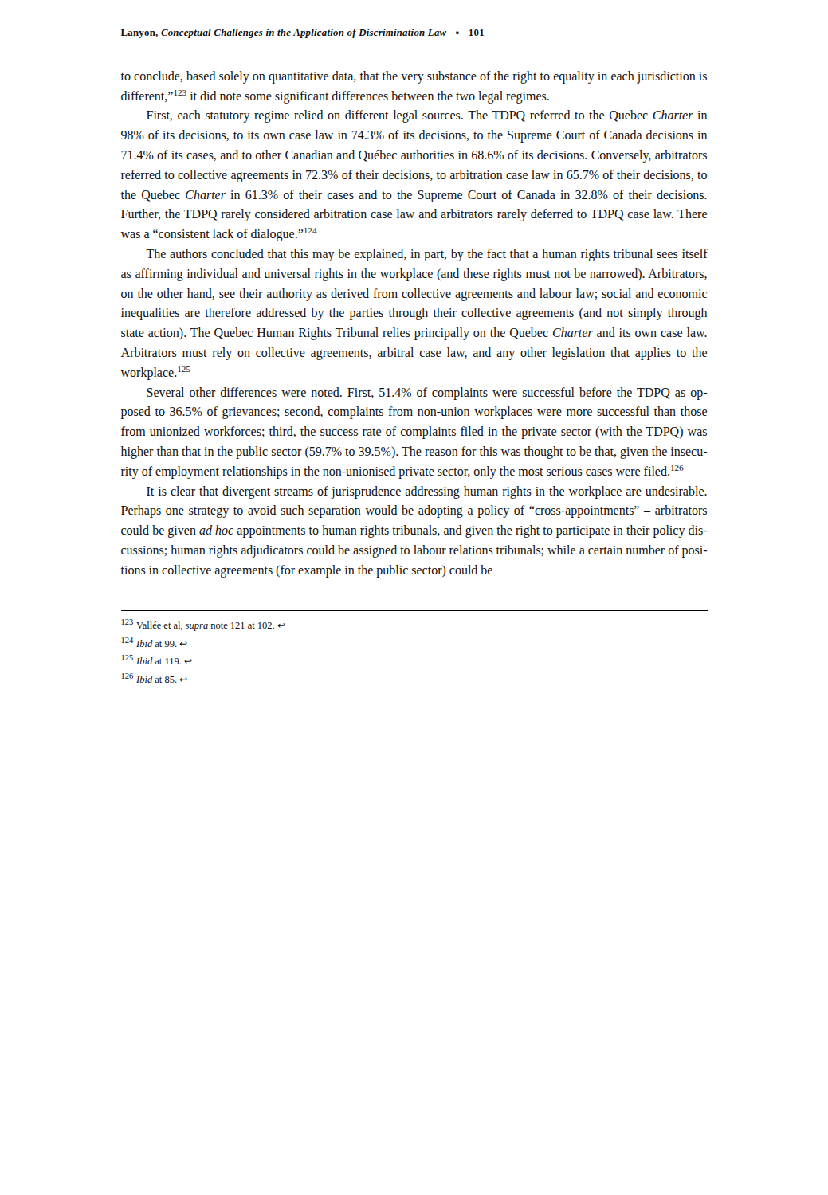Lanyon, Conceptual Challenges in the Application of Discrimination Law ▪101
to conclude, based solely on quantitative data, that the very substance of the right to equality in each jurisdiction is different,”123 it did note some significant differences between the two legal regimes.
First, each statutory regime relied on different legal sources. The TDPQ referred to the Quebec Charter in 98% of its decisions, to its own case law in 74.3% of its decisions, to the Supreme Court of Canada decisions in 71.4% of its cases, and to other Canadian and Québec authorities in 68.6% of its decisions. Conversely, arbitrators referred to collective agreements in 72.3% of their decisions, to arbitration case law in 65.7% of their decisions, to the Quebec Charter in 61.3% of their cases and to the Supreme Court of Canada in 32.8% of their decisions. Further, the TDPQ rarely considered arbitration case law and arbitrators rarely deferred to TDPQ case law. There was a “consistent lack of dialogue.”124
The authors concluded that this may be explained, in part, by the fact that a human rights tribunal sees itself as affirming individual and universal rights in the workplace (and these rights must not be narrowed). Arbitrators, on the other hand, see their authority as derived from collective agreements and labour law; social and economic inequalities are therefore addressed by the parties through their collective agreements (and not simply through state action). The Quebec Human Rights Tribunal relies principally on the Quebec Charter and its own case law. Arbitrators must rely on collective agreements, arbitral case law, and any other legislation that applies to the workplace.125
Several other differences were noted. First, 51.4% of complaints were successful before the TDPQ as opposed to 36.5% of grievances; second, complaints from non-union workplaces were more successful than those from unionized workforces; third, the success rate of complaints filed in the private sector (with the TDPQ) was higher than that in the public sector (59.7% to 39.5%). The reason for this was thought to be that, given the insecurity of employment relationships in the non-unionised private sector, only the most serious cases were filed.126
It is clear that divergent streams of jurisprudence addressing human rights in the workplace are undesirable. Perhaps one strategy to avoid such separation would be adopting a policy of “cross-appointments” – arbitrators could be given ad hoc appointments to human rights tribunals, and given the right to participate in their policy discussions; human rights adjudicators could be assigned to labour relations tribunals; while a certain number of positions in collective agreements (for example in the public sector) could be
123 Vallée et al, supra note 121 at 102. ↩
124 Ibid at 99. ↩
125 Ibid at 119. ↩
126 Ibid at 85. ↩